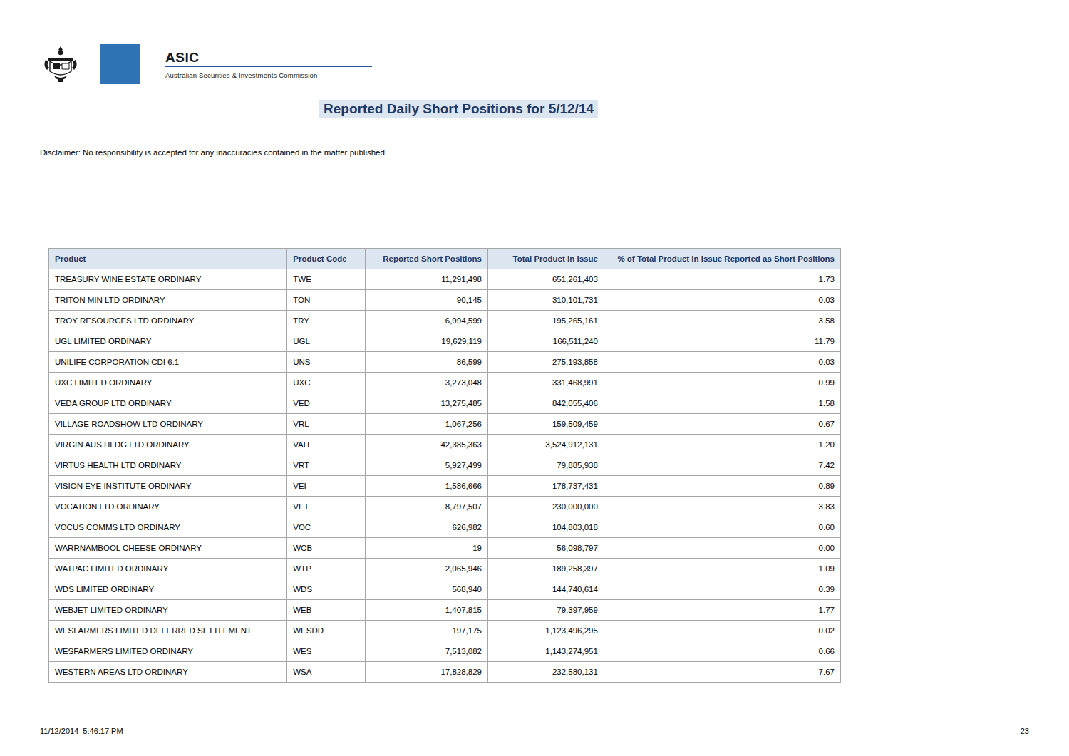ASIC
Australian Securities & Investments Commission
Reported Daily Short Positions for 5/12/14
Disclaimer: No responsibility is accepted for any inaccuracies contained in the matter published.
| Product | Product Code | Reported Short Positions | Total Product in Issue | % of Total Product in Issue Reported as Short Positions |
| --- | --- | --- | --- | --- |
| TREASURY WINE ESTATE ORDINARY | TWE | 11,291,498 | 651,261,403 | 1.73 |
| TRITON MIN LTD ORDINARY | TON | 90,145 | 310,101,731 | 0.03 |
| TROY RESOURCES LTD ORDINARY | TRY | 6,994,599 | 195,265,161 | 3.58 |
| UGL LIMITED ORDINARY | UGL | 19,629,119 | 166,511,240 | 11.79 |
| UNILIFE CORPORATION CDI 6:1 | UNS | 86,599 | 275,193,858 | 0.03 |
| UXC LIMITED ORDINARY | UXC | 3,273,048 | 331,468,991 | 0.99 |
| VEDA GROUP LTD ORDINARY | VED | 13,275,485 | 842,055,406 | 1.58 |
| VILLAGE ROADSHOW LTD ORDINARY | VRL | 1,067,256 | 159,509,459 | 0.67 |
| VIRGIN AUS HLDG LTD ORDINARY | VAH | 42,385,363 | 3,524,912,131 | 1.20 |
| VIRTUS HEALTH LTD ORDINARY | VRT | 5,927,499 | 79,885,938 | 7.42 |
| VISION EYE INSTITUTE ORDINARY | VEI | 1,586,666 | 178,737,431 | 0.89 |
| VOCATION LTD ORDINARY | VET | 8,797,507 | 230,000,000 | 3.83 |
| VOCUS COMMS LTD ORDINARY | VOC | 626,982 | 104,803,018 | 0.60 |
| WARRNAMBOOL CHEESE ORDINARY | WCB | 19 | 56,098,797 | 0.00 |
| WATPAC LIMITED ORDINARY | WTP | 2,065,946 | 189,258,397 | 1.09 |
| WDS LIMITED ORDINARY | WDS | 568,940 | 144,740,614 | 0.39 |
| WEBJET LIMITED ORDINARY | WEB | 1,407,815 | 79,397,959 | 1.77 |
| WESFARMERS LIMITED DEFERRED SETTLEMENT | WESDD | 197,175 | 1,123,496,295 | 0.02 |
| WESFARMERS LIMITED ORDINARY | WES | 7,513,082 | 1,143,274,951 | 0.66 |
| WESTERN AREAS LTD ORDINARY | WSA | 17,828,829 | 232,580,131 | 7.67 |
11/12/2014 5:46:17 PM
23